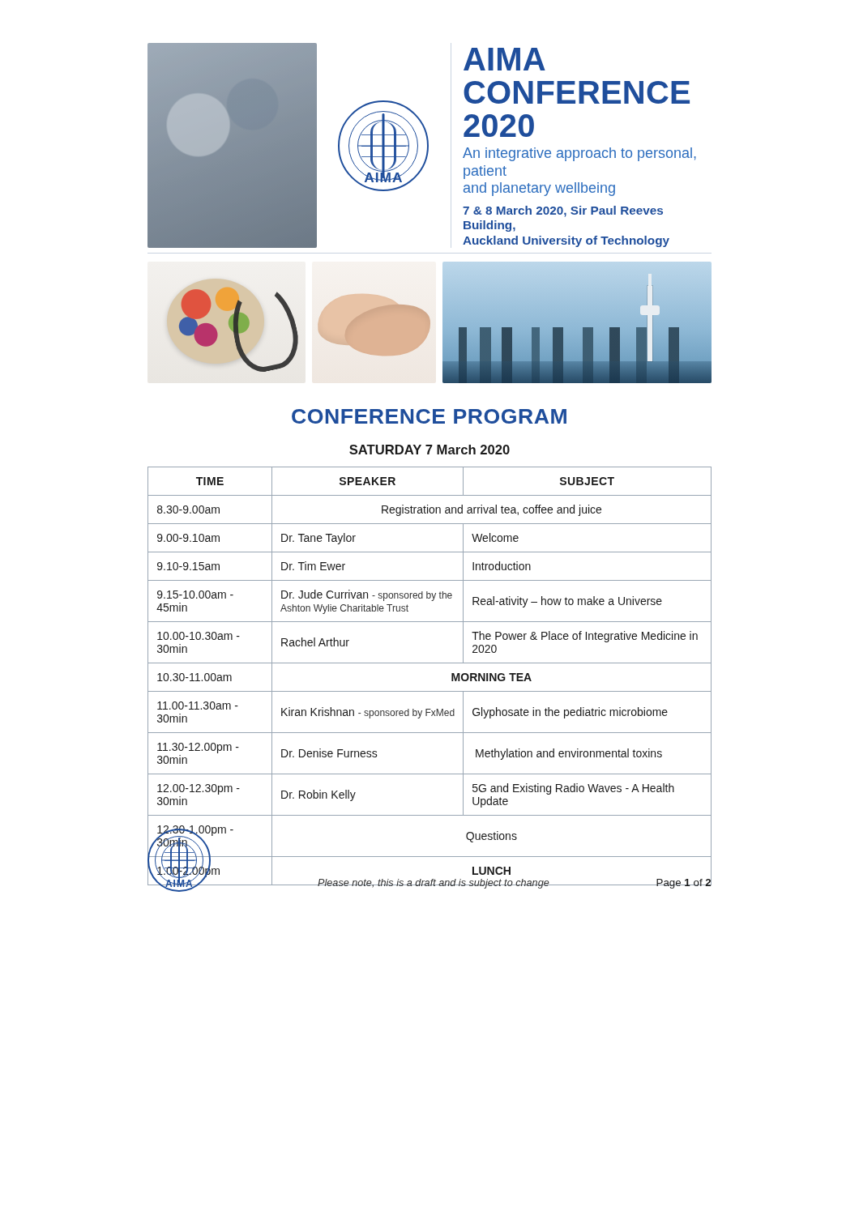AIMA
AIMA CONFERENCE 2020
An integrative approach to personal, patient
and planetary wellbeing
7 & 8 March 2020, Sir Paul Reeves Building,
Auckland University of Technology
CONFERENCE PROGRAM
SATURDAY 7 March 2020
| TIME | SPEAKER | SUBJECT |
| --- | --- | --- |
| 8.30-9.00am | Registration and arrival tea, coffee and juice |
| 9.00-9.10am | Dr. Tane Taylor | Welcome |
| 9.10-9.15am | Dr. Tim Ewer | Introduction |
| 9.15-10.00am - 45min | Dr. Jude Currivan - sponsored by the Ashton Wylie Charitable Trust | Real-ativity – how to make a Universe |
| 10.00-10.30am - 30min | Rachel Arthur | The Power & Place of Integrative Medicine in 2020 |
| 10.30-11.00am | MORNING TEA |
| 11.00-11.30am - 30min | Kiran Krishnan - sponsored by FxMed | Glyphosate in the pediatric microbiome |
| 11.30-12.00pm - 30min | Dr. Denise Furness | Methylation and environmental toxins |
| 12.00-12.30pm - 30min | Dr. Robin Kelly | 5G and Existing Radio Waves - A Health Update |
| 12.30-1.00pm - 30min | Questions |
| 1.00-2.00pm | LUNCH |
AIMA
Please note, this is a draft and is subject to change
Page 1 of 2